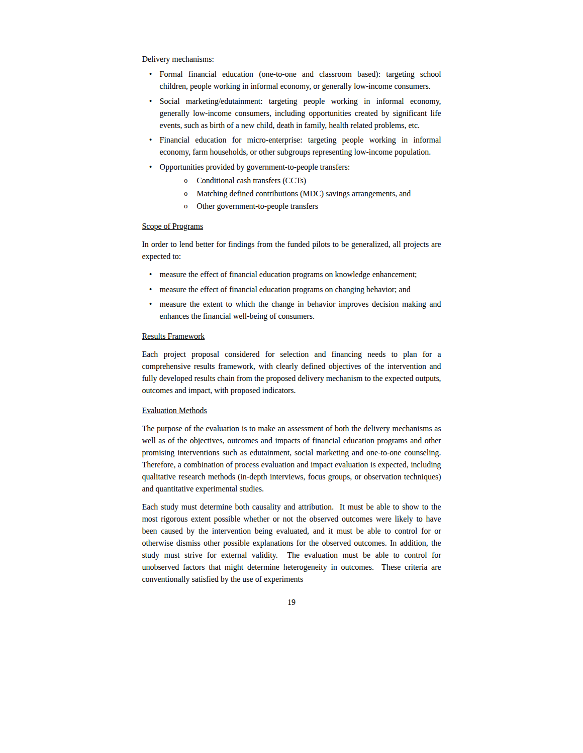Delivery mechanisms:
Formal financial education (one-to-one and classroom based): targeting school children, people working in informal economy, or generally low-income consumers.
Social marketing/edutainment: targeting people working in informal economy, generally low-income consumers, including opportunities created by significant life events, such as birth of a new child, death in family, health related problems, etc.
Financial education for micro-enterprise: targeting people working in informal economy, farm households, or other subgroups representing low-income population.
Opportunities provided by government-to-people transfers:
Conditional cash transfers (CCTs)
Matching defined contributions (MDC) savings arrangements, and
Other government-to-people transfers
Scope of Programs
In order to lend better for findings from the funded pilots to be generalized, all projects are expected to:
measure the effect of financial education programs on knowledge enhancement;
measure the effect of financial education programs on changing behavior; and
measure the extent to which the change in behavior improves decision making and enhances the financial well-being of consumers.
Results Framework
Each project proposal considered for selection and financing needs to plan for a comprehensive results framework, with clearly defined objectives of the intervention and fully developed results chain from the proposed delivery mechanism to the expected outputs, outcomes and impact, with proposed indicators.
Evaluation Methods
The purpose of the evaluation is to make an assessment of both the delivery mechanisms as well as of the objectives, outcomes and impacts of financial education programs and other promising interventions such as edutainment, social marketing and one-to-one counseling. Therefore, a combination of process evaluation and impact evaluation is expected, including qualitative research methods (in-depth interviews, focus groups, or observation techniques) and quantitative experimental studies.
Each study must determine both causality and attribution. It must be able to show to the most rigorous extent possible whether or not the observed outcomes were likely to have been caused by the intervention being evaluated, and it must be able to control for or otherwise dismiss other possible explanations for the observed outcomes. In addition, the study must strive for external validity. The evaluation must be able to control for unobserved factors that might determine heterogeneity in outcomes. These criteria are conventionally satisfied by the use of experiments
19